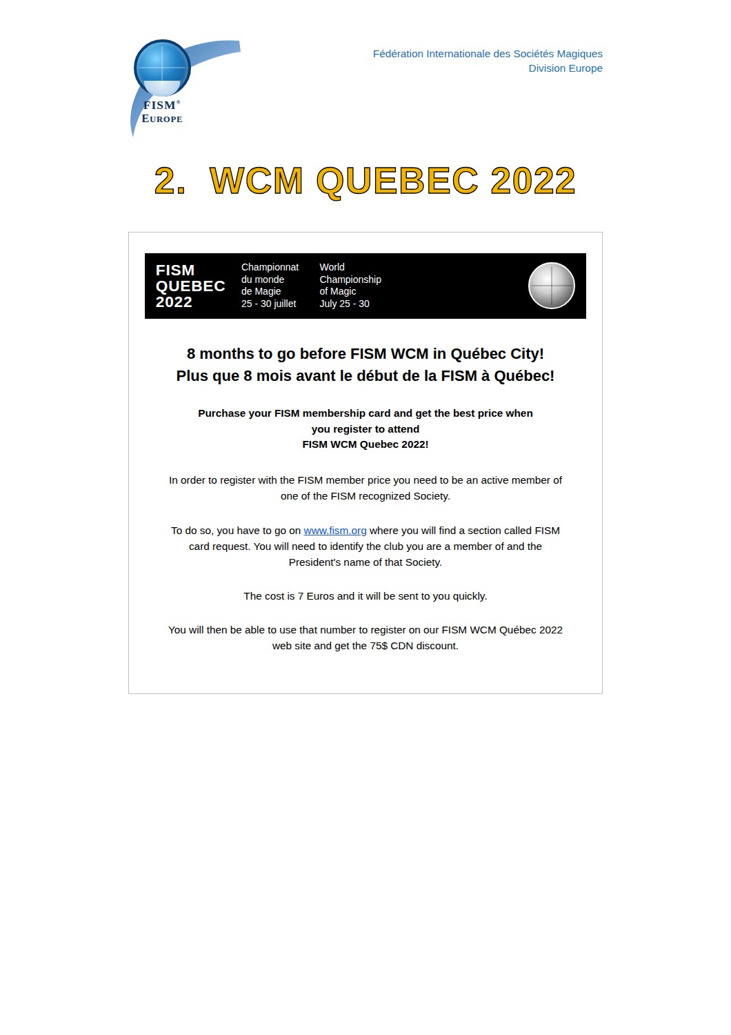FISM®
EUROPE
Fédération Internationale des Sociétés Magiques
Division Europe
2. WCM QUEBEC 2022
FISMQUEBEC 2022
Championnat
du monde
de Magie
25 - 30 juillet
World
Championship
of Magic
July 25 - 30
8 months to go before FISM WCM in Québec City!
Plus que 8 mois avant le début de la FISM à Québec!
Purchase your FISM membership card and get the best price when
you register to attend
FISM WCM Quebec 2022!
In order to register with the FISM member price you need to be an active member of one of the FISM recognized Society.
To do so, you have to go on www.fism.org where you will find a section called FISM card request. You will need to identify the club you are a member of and the President's name of that Society.
The cost is 7 Euros and it will be sent to you quickly.
You will then be able to use that number to register on our FISM WCM Québec 2022 web site and get the 75$ CDN discount.